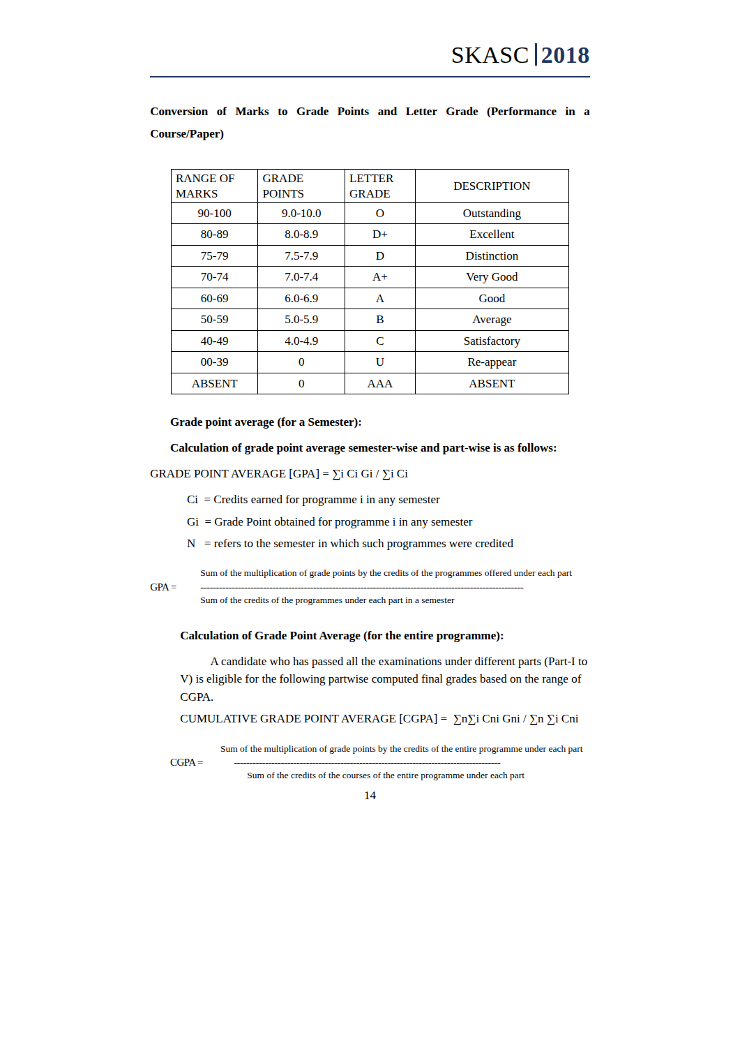SKASC 2018
Conversion of Marks to Grade Points and Letter Grade (Performance in a Course/Paper)
| RANGE OF MARKS | GRADE POINTS | LETTER GRADE | DESCRIPTION |
| --- | --- | --- | --- |
| 90-100 | 9.0-10.0 | O | Outstanding |
| 80-89 | 8.0-8.9 | D+ | Excellent |
| 75-79 | 7.5-7.9 | D | Distinction |
| 70-74 | 7.0-7.4 | A+ | Very Good |
| 60-69 | 6.0-6.9 | A | Good |
| 50-59 | 5.0-5.9 | B | Average |
| 40-49 | 4.0-4.9 | C | Satisfactory |
| 00-39 | 0 | U | Re-appear |
| ABSENT | 0 | AAA | ABSENT |
Grade point average (for a Semester):
Calculation of grade point average semester-wise and part-wise is as follows:
GRADE POINT AVERAGE [GPA] = ∑i Ci Gi / ∑i Ci
Ci = Credits earned for programme i in any semester
Gi = Grade Point obtained for programme i in any semester
N = refers to the semester in which such programmes were credited
Sum of the multiplication of grade points by the credits of the programmes offered under each part GPA =------------------------------------------------------------------------------------------------------- Sum of the credits of the programmes under each part in a semester
Calculation of Grade Point Average (for the entire programme):
A candidate who has passed all the examinations under different parts (Part-I to V) is eligible for the following partwise computed final grades based on the range of CGPA.
CUMULATIVE GRADE POINT AVERAGE [CGPA] = ∑n∑i Cni Gni / ∑n ∑i Cni
Sum of the multiplication of grade points by the credits of the entire programme under each part CGPA =------------------------------------------------------------------------------------- Sum of the credits of the courses of the entire programme under each part
14